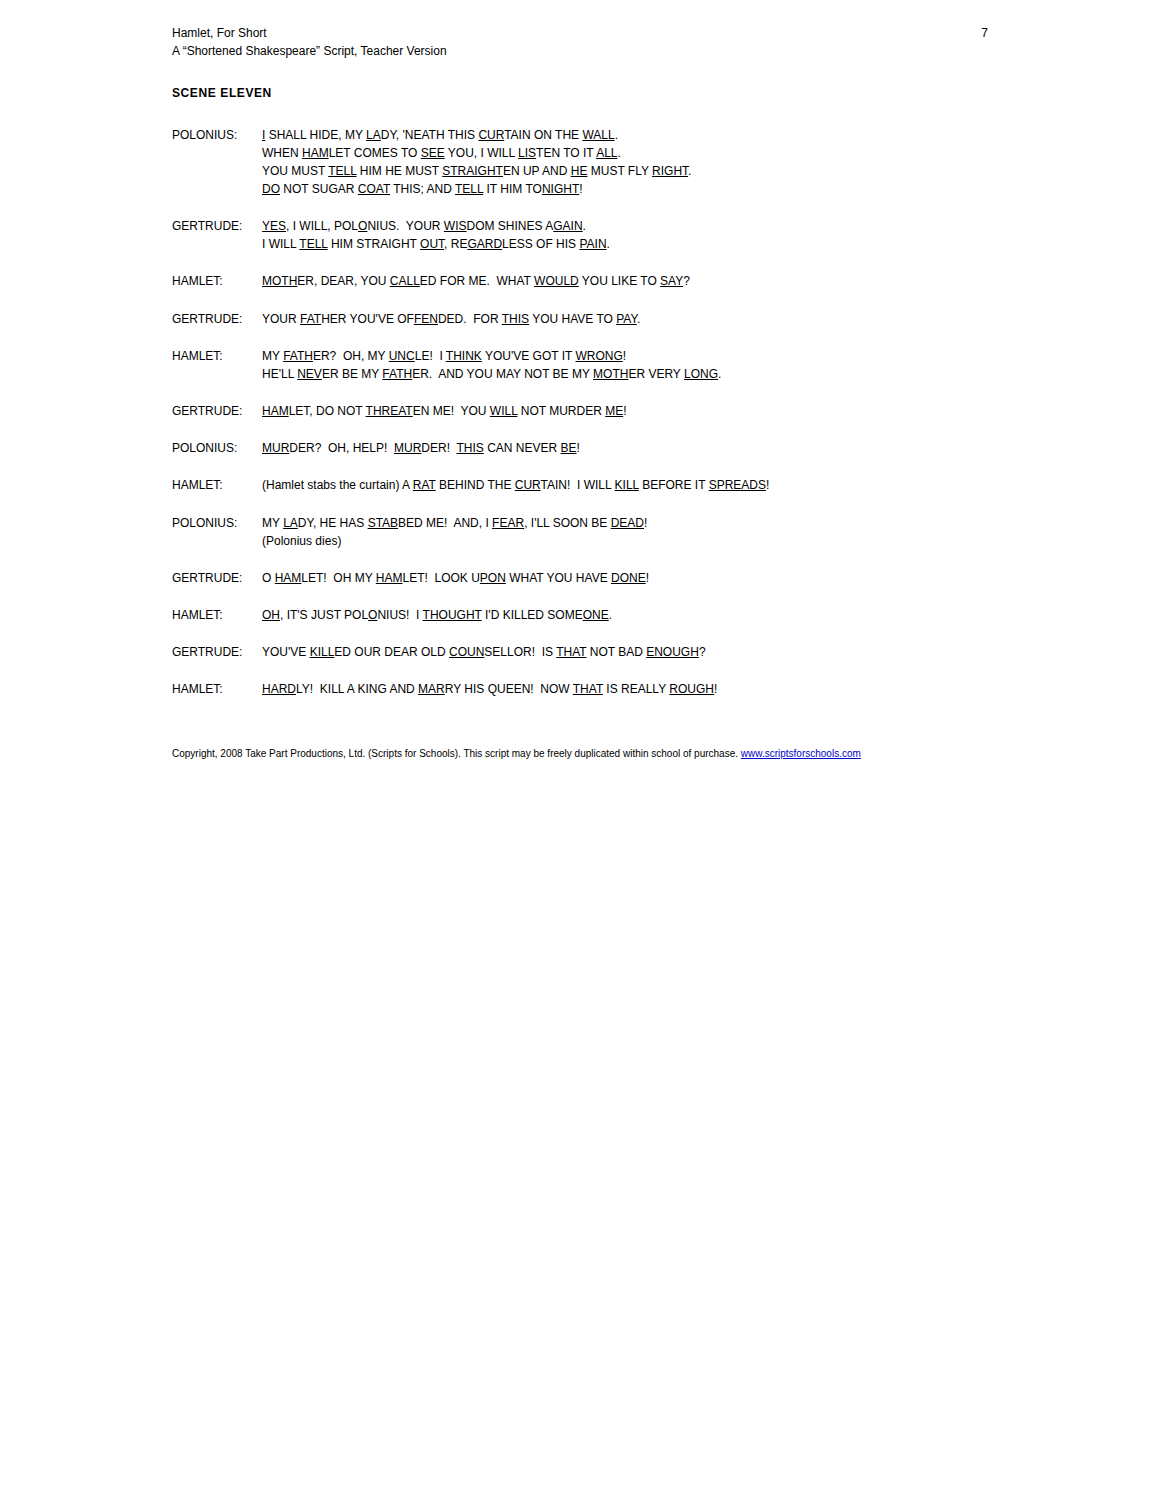Hamlet, For Short
A “Shortened Shakespeare” Script, Teacher Version
7
SCENE ELEVEN
| POLONIUS: | I SHALL HIDE, MY LA DY, 'NEATH THIS CUR TAIN ON THE WALL . WHEN HAM LET COMES TO SEE YOU, I WILL LIS TEN TO IT ALL . YOU MUST TELL HIM HE MUST STRAIGHT EN UP AND HE MUST FLY RIGHT . DO NOT SUGAR COAT THIS; AND TELL IT HIM TO NIGHT ! |
| GERTRUDE: | YES , I WILL, POL O NIUS. YOUR WIS DOM SHINES A GAIN . I WILL TELL HIM STRAIGHT OUT , RE GARD LESS OF HIS PAIN . |
| HAMLET: | MOTH ER, DEAR, YOU CALL ED FOR ME. WHAT WOULD YOU LIKE TO SAY ? |
| GERTRUDE: | YOUR FAT HER YOU'VE OF FEN DED. FOR THIS YOU HAVE TO PAY . |
| HAMLET: | MY FATH ER? OH, MY UNC LE! I THINK YOU'VE GOT IT WRONG ! HE'LL NEV ER BE MY FATH ER. AND YOU MAY NOT BE MY MOTH ER VERY LONG . |
| GERTRUDE: | HAM LET, DO NOT THREAT EN ME! YOU WILL NOT MURDER ME ! |
| POLONIUS: | MUR DER? OH, HELP! MUR DER! THIS CAN NEVER BE ! |
| HAMLET: | (Hamlet stabs the curtain) A RAT BEHIND THE CUR TAIN! I WILL KILL BEFORE IT SPREADS ! |
| POLONIUS: | MY LA DY, HE HAS STAB BED ME! AND, I FEAR , I'LL SOON BE DEAD ! (Polonius dies) |
| GERTRUDE: | O HAM LET! OH MY HAM LET! LOOK U PON WHAT YOU HAVE DONE ! |
| HAMLET: | OH , IT'S JUST POL O NIUS! I THOUGHT I'D KILLED SOME ONE . |
| GERTRUDE: | YOU'VE KILL ED OUR DEAR OLD COUN SELLOR! IS THAT NOT BAD ENOUGH ? |
| HAMLET: | HARD LY! KILL A KING AND MAR RY HIS QUEEN! NOW THAT IS REALLY ROUGH ! |
Copyright, 2008 Take Part Productions, Ltd. (Scripts for Schools). This script may be freely duplicated within school of purchase. www.scriptsforschools.com